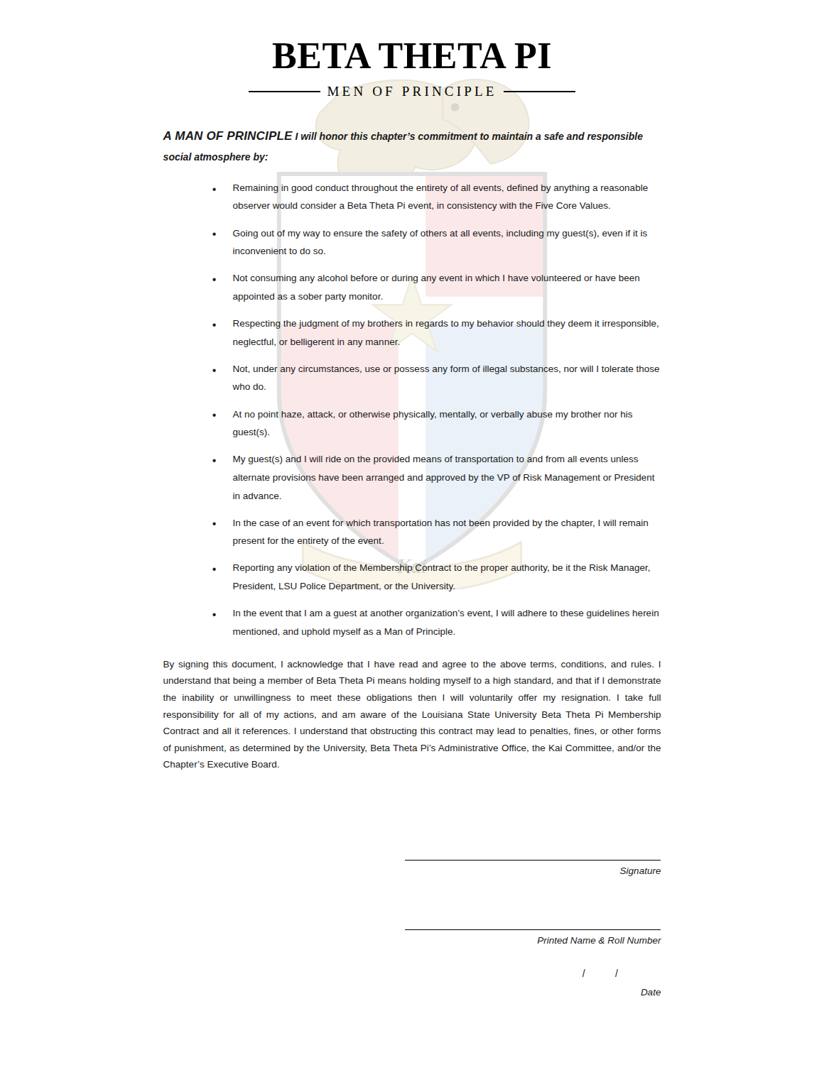Kai
BETA THETA PI
MEN OF PRINCIPLE
A MAN OF PRINCIPLE I will honor this chapter’s commitment to maintain a safe and responsible social atmosphere by:
Remaining in good conduct throughout the entirety of all events, defined by anything a reasonable observer would consider a Beta Theta Pi event, in consistency with the Five Core Values.
Going out of my way to ensure the safety of others at all events, including my guest(s), even if it is inconvenient to do so.
Not consuming any alcohol before or during any event in which I have volunteered or have been appointed as a sober party monitor.
Respecting the judgment of my brothers in regards to my behavior should they deem it irresponsible, neglectful, or belligerent in any manner.
Not, under any circumstances, use or possess any form of illegal substances, nor will I tolerate those who do.
At no point haze, attack, or otherwise physically, mentally, or verbally abuse my brother nor his guest(s).
My guest(s) and I will ride on the provided means of transportation to and from all events unless alternate provisions have been arranged and approved by the VP of Risk Management or President in advance.
In the case of an event for which transportation has not been provided by the chapter, I will remain present for the entirety of the event.
Reporting any violation of the Membership Contract to the proper authority, be it the Risk Manager, President, LSU Police Department, or the University.
In the event that I am a guest at another organization’s event, I will adhere to these guidelines herein mentioned, and uphold myself as a Man of Principle.
By signing this document, I acknowledge that I have read and agree to the above terms, conditions, and rules. I understand that being a member of Beta Theta Pi means holding myself to a high standard, and that if I demonstrate the inability or unwillingness to meet these obligations then I will voluntarily offer my resignation. I take full responsibility for all of my actions, and am aware of the Louisiana State University Beta Theta Pi Membership Contract and all it references. I understand that obstructing this contract may lead to penalties, fines, or other forms of punishment, as determined by the University, Beta Theta Pi’s Administrative Office, the Kai Committee, and/or the Chapter’s Executive Board.
Signature
Printed Name & Roll Number
/ /
Date